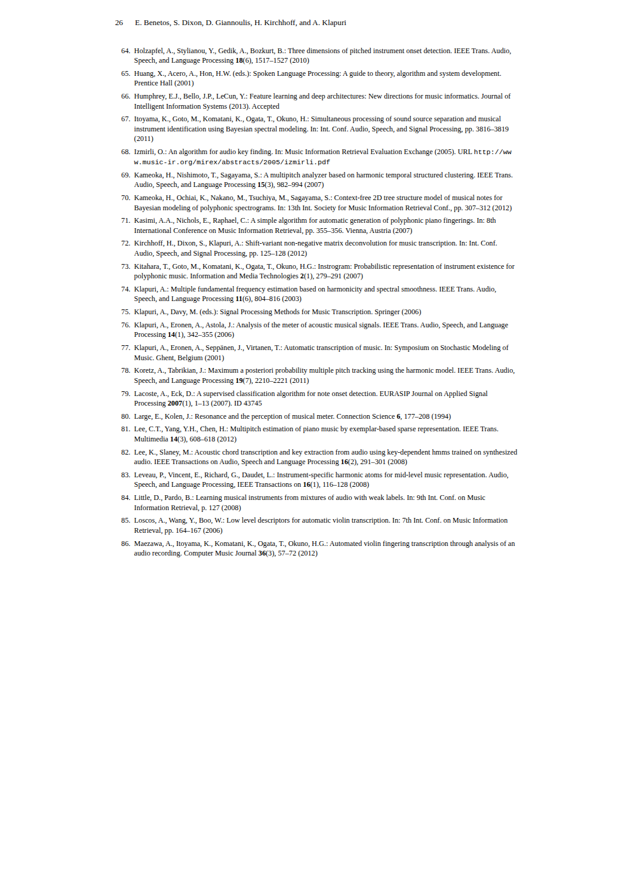26 E. Benetos, S. Dixon, D. Giannoulis, H. Kirchhoff, and A. Klapuri
Holzapfel, A., Stylianou, Y., Gedik, A., Bozkurt, B.: Three dimensions of pitched instrument onset detection. IEEE Trans. Audio, Speech, and Language Processing 18(6), 1517–1527 (2010)
Huang, X., Acero, A., Hon, H.W. (eds.): Spoken Language Processing: A guide to theory, algorithm and system development. Prentice Hall (2001)
Humphrey, E.J., Bello, J.P., LeCun, Y.: Feature learning and deep architectures: New directions for music informatics. Journal of Intelligent Information Systems (2013). Accepted
Itoyama, K., Goto, M., Komatani, K., Ogata, T., Okuno, H.: Simultaneous processing of sound source separation and musical instrument identification using Bayesian spectral modeling. In: Int. Conf. Audio, Speech, and Signal Processing, pp. 3816–3819 (2011)
Izmirli, O.: An algorithm for audio key finding. In: Music Information Retrieval Evaluation Exchange (2005). URL http://www.music-ir.org/mirex/abstracts/2005/izmirli.pdf
Kameoka, H., Nishimoto, T., Sagayama, S.: A multipitch analyzer based on harmonic temporal structured clustering. IEEE Trans. Audio, Speech, and Language Processing 15(3), 982–994 (2007)
Kameoka, H., Ochiai, K., Nakano, M., Tsuchiya, M., Sagayama, S.: Context-free 2D tree structure model of musical notes for Bayesian modeling of polyphonic spectrograms. In: 13th Int. Society for Music Information Retrieval Conf., pp. 307–312 (2012)
Kasimi, A.A., Nichols, E., Raphael, C.: A simple algorithm for automatic generation of polyphonic piano fingerings. In: 8th International Conference on Music Information Retrieval, pp. 355–356. Vienna, Austria (2007)
Kirchhoff, H., Dixon, S., Klapuri, A.: Shift-variant non-negative matrix deconvolution for music transcription. In: Int. Conf. Audio, Speech, and Signal Processing, pp. 125–128 (2012)
Kitahara, T., Goto, M., Komatani, K., Ogata, T., Okuno, H.G.: Instrogram: Probabilistic representation of instrument existence for polyphonic music. Information and Media Technologies 2(1), 279–291 (2007)
Klapuri, A.: Multiple fundamental frequency estimation based on harmonicity and spectral smoothness. IEEE Trans. Audio, Speech, and Language Processing 11(6), 804–816 (2003)
Klapuri, A., Davy, M. (eds.): Signal Processing Methods for Music Transcription. Springer (2006)
Klapuri, A., Eronen, A., Astola, J.: Analysis of the meter of acoustic musical signals. IEEE Trans. Audio, Speech, and Language Processing 14(1), 342–355 (2006)
Klapuri, A., Eronen, A., Seppänen, J., Virtanen, T.: Automatic transcription of music. In: Symposium on Stochastic Modeling of Music. Ghent, Belgium (2001)
Koretz, A., Tabrikian, J.: Maximum a posteriori probability multiple pitch tracking using the harmonic model. IEEE Trans. Audio, Speech, and Language Processing 19(7), 2210–2221 (2011)
Lacoste, A., Eck, D.: A supervised classification algorithm for note onset detection. EURASIP Journal on Applied Signal Processing 2007(1), 1–13 (2007). ID 43745
Large, E., Kolen, J.: Resonance and the perception of musical meter. Connection Science 6, 177–208 (1994)
Lee, C.T., Yang, Y.H., Chen, H.: Multipitch estimation of piano music by exemplar-based sparse representation. IEEE Trans. Multimedia 14(3), 608–618 (2012)
Lee, K., Slaney, M.: Acoustic chord transcription and key extraction from audio using key-dependent hmms trained on synthesized audio. IEEE Transactions on Audio, Speech and Language Processing 16(2), 291–301 (2008)
Leveau, P., Vincent, E., Richard, G., Daudet, L.: Instrument-specific harmonic atoms for mid-level music representation. Audio, Speech, and Language Processing, IEEE Transactions on 16(1), 116–128 (2008)
Little, D., Pardo, B.: Learning musical instruments from mixtures of audio with weak labels. In: 9th Int. Conf. on Music Information Retrieval, p. 127 (2008)
Loscos, A., Wang, Y., Boo, W.: Low level descriptors for automatic violin transcription. In: 7th Int. Conf. on Music Information Retrieval, pp. 164–167 (2006)
Maezawa, A., Itoyama, K., Komatani, K., Ogata, T., Okuno, H.G.: Automated violin fingering transcription through analysis of an audio recording. Computer Music Journal 36(3), 57–72 (2012)